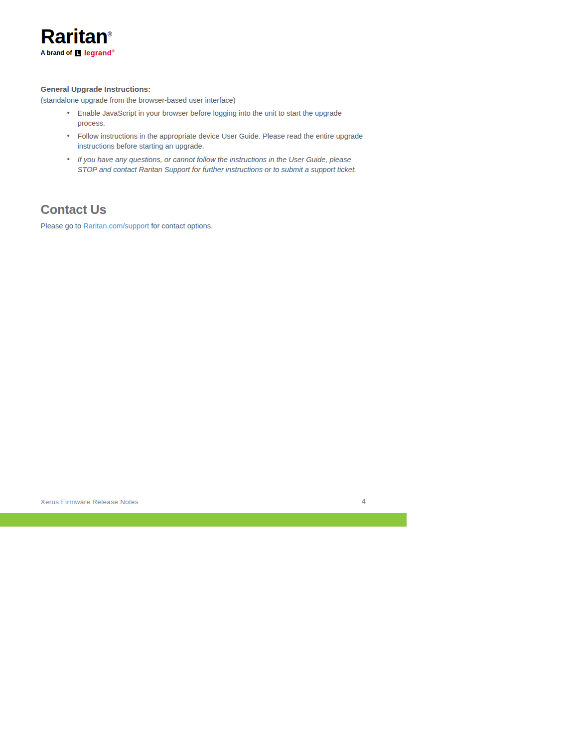Raritan®
A brand of L legrand®
General Upgrade Instructions:
(standalone upgrade from the browser-based user interface)
Enable JavaScript in your browser before logging into the unit to start the upgrade process.
Follow instructions in the appropriate device User Guide. Please read the entire upgrade instructions before starting an upgrade.
If you have any questions, or cannot follow the instructions in the User Guide, please STOP and contact Raritan Support for further instructions or to submit a support ticket.
Contact Us
Please go to Raritan.com/support for contact options.
Xerus Firmware Release Notes 4